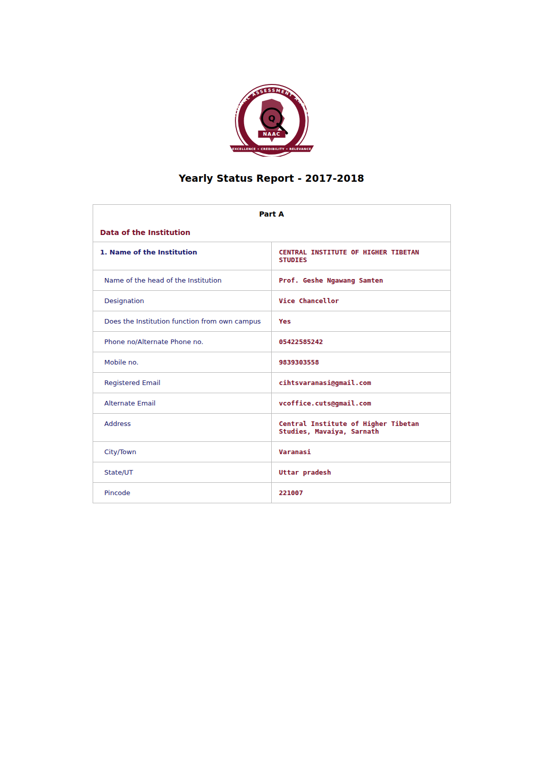NATIONAL ASSESSMENT AND ACCREDITATION COUNCIL Q NAAC EXCELLENCE • CREDIBILITY • RELEVANCE
Yearly Status Report - 2017-2018
| Part A |
| Data of the Institution |
| / 1. Name of the Institution / CENTRAL INSTITUTE OF HIGHER TIBETAN STUDIES / / Name of the head of the Institution / Prof. Geshe Ngawang Samten / / Designation / Vice Chancellor / / Does the Institution function from own campus / Yes / / Phone no/Alternate Phone no. / 05422585242 / / Mobile no. / 9839303558 / / Registered Email / cihtsvaranasi@gmail.com / / Alternate Email / vcoffice.cuts@gmail.com / / Address / Central Institute of Higher Tibetan Studies, Mavaiya, Sarnath / / City/Town / Varanasi / / State/UT / Uttar pradesh / / Pincode / 221007 / |